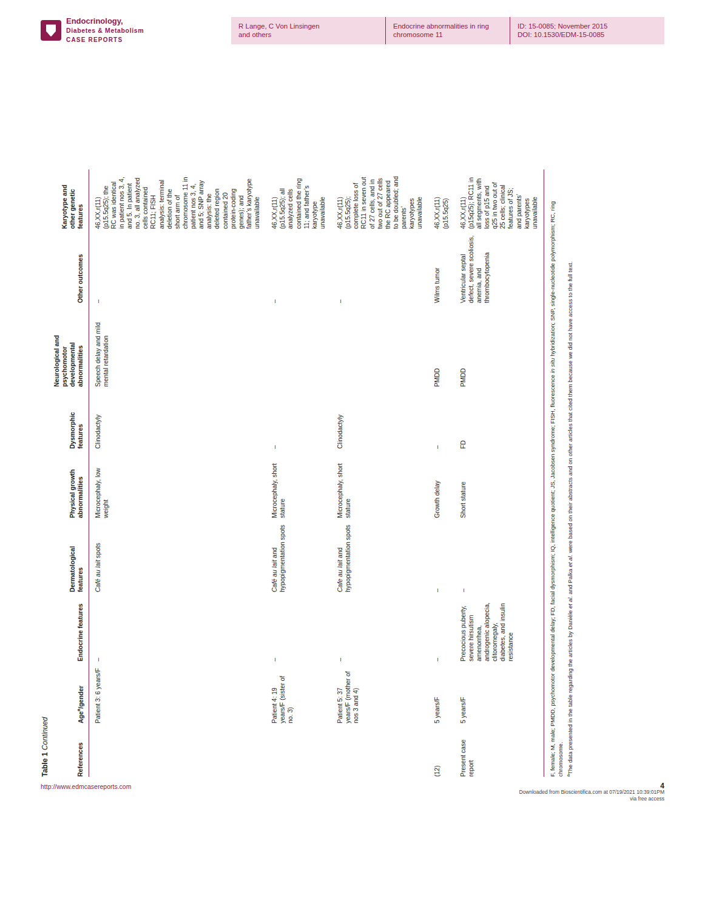Endocrinology,
Diabetes & Metabolism
CASE REPORTS
R Lange, C Von Linsingen
and others
Endocrine abnormalities in ring
chromosome 11
ID: 15-0085; November 2015
DOI: 10.1530/EDM-15-0085
Table 1 Continued
| References | Age a /gender | Endocrine features | Dermatological features | Physical growth abnormalities | Dysmorphic features | Neurological and psychomotor developmental abnormalities | Other outcomes | Karyotype and other genetic features |
| --- | --- | --- | --- | --- | --- | --- | --- | --- |
| | Patient 3: 6 years/F | – | Café au lait spots | Microcephaly, low weight | Clinodactyly | Speech delay and mild mental retardation | – | 46,XX,r(11)(p15.5q25); the RC was identical in patient nos 3, 4, and 5. In patient no. 3, all analyzed cells contained RC11; FISH analysis: terminal deletion of the short arm of chromosome 11 in patient nos 3, 4, and 5; SNP array analysis: the deleted region contained 20 protein-coding genes); and father’s karyotype unavailable |
| | Patient 4: 19 years/F (sister of no. 3) | – | Café au lait and hypopigmentation spots | Microcephaly, short stature | – | | – | 46,XX,r(11)(p15.5q25); all analyzed cells contained the ring 11; and father’s karyotype unavailable |
| | Patient 5: 37 years/F (mother of nos 3 and 4) | – | Cafe au lait and hypopigmentation spots | Microcephaly, short stature | Clinodactyly | | – | 46,XX,r(11)(p15.5q25); complete loss of RC11 in seven out of 27 cells, and in two out of 27 cells the RC appeared to be doubled; and parents’ karyotypes unavailable |
| (12) | 5 years/F | – | – | Growth delay | – | PMDD | Wilms tumor | 46,XX,r(11)(p15.5q25) |
| Present case report | 5 years/F | Precocious puberty, severe hirsutism amenorrhea, androgenic alopecia, clitoromegaly, diabetes, and insulin resistance | – | Short stature | FD | PMDD | Ventricular septal defect, severe scoliosis, anemia, and thrombocytopenia | 46,XX,r(11)(p15q25); RC11 in all segments, with loss of p15 and q25 in two out of 25 cells; clinical features of JS; and parents’ karyotypes unavailable |
F, female; M, male; PMDD, psychomotor developmental delay; FD, facial dysmorphism; IQ, intelligence quotient; JS, Jacobsen syndrome; FISH, fluorescence in situ hybridization; SNP, single-nucleotide polymorphism; RC, ring chromosome.
aThe data presented in the table regarding the articles by Danièle et al. and Palka et al. were based on their abstracts and on other articles that cited them because we did not have access to the full text.
http://www.edmcasereports.com
4
Downloaded from Bioscientifica.com at 07/19/2021 10:39:01PM
via free access